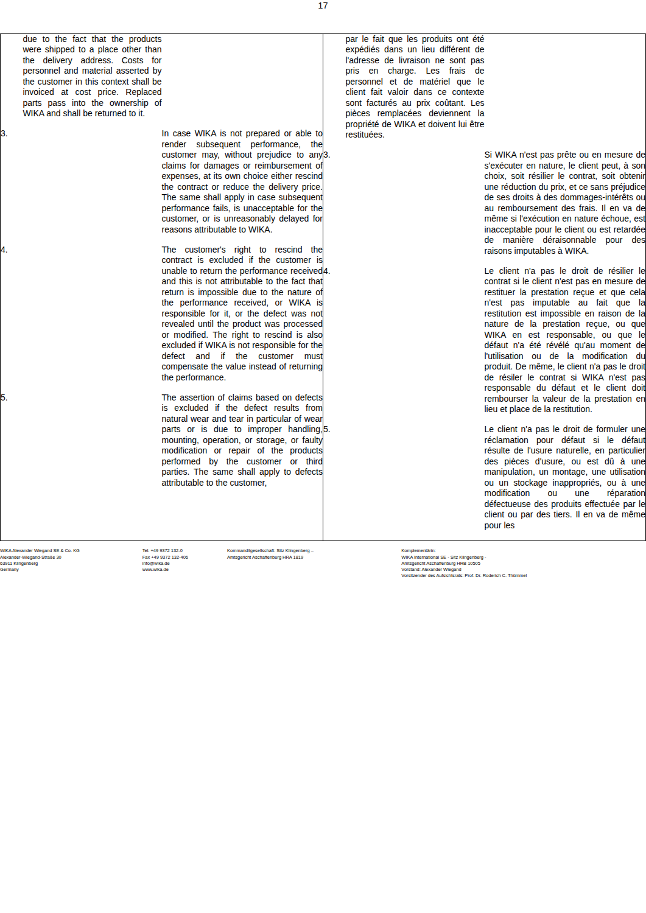17
| / due to the fact that the products were shipped to a place other than the delivery address. Costs for personnel and material asserted by the customer in this context shall be invoiced at cost price. Replaced parts pass into the ownership of WIKA and shall be returned to it. / / 3. / In case WIKA is not prepared or able to render subsequent performance, the customer may, without prejudice to any claims for damages or reimbursement of expenses, at its own choice either rescind the contract or reduce the delivery price. The same shall apply in case subsequent performance fails, is unacceptable for the customer, or is unreasonably delayed for reasons attributable to WIKA. / / 4. / The customer's right to rescind the contract is excluded if the customer is unable to return the performance received and this is not attributable to the fact that return is impossible due to the nature of the performance received, or WIKA is responsible for it, or the defect was not revealed until the product was processed or modified. The right to rescind is also excluded if WIKA is not responsible for the defect and if the customer must compensate the value instead of returning the performance. / / 5. / The assertion of claims based on defects is excluded if the defect results from natural wear and tear in particular of wear parts or is due to improper handling, mounting, operation, or storage, or faulty modification or repair of the products performed by the customer or third parties. The same shall apply to defects attributable to the customer, / | / par le fait que les produits ont été expédiés dans un lieu différent de l'adresse de livraison ne sont pas pris en charge. Les frais de personnel et de matériel que le client fait valoir dans ce contexte sont facturés au prix coûtant. Les pièces remplacées deviennent la propriété de WIKA et doivent lui être restituées. / / 3. / Si WIKA n'est pas prête ou en mesure de s'exécuter en nature, le client peut, à son choix, soit résilier le contrat, soit obtenir une réduction du prix, et ce sans préjudice de ses droits à des dommages-intérêts ou au remboursement des frais. Il en va de même si l'exécution en nature échoue, est inacceptable pour le client ou est retardée de manière déraisonnable pour des raisons imputables à WIKA. / / 4. / Le client n'a pas le droit de résilier le contrat si le client n'est pas en mesure de restituer la prestation reçue et que cela n'est pas imputable au fait que la restitution est impossible en raison de la nature de la prestation reçue, ou que WIKA en est responsable, ou que le défaut n'a été révélé qu'au moment de l'utilisation ou de la modification du produit. De même, le client n'a pas le droit de résiler le contrat si WIKA n'est pas responsable du défaut et le client doit rembourser la valeur de la prestation en lieu et place de la restitution. / / 5. / Le client n'a pas le droit de formuler une réclamation pour défaut si le défaut résulte de l'usure naturelle, en particulier des pièces d'usure, ou est dû à une manipulation, un montage, une utilisation ou un stockage inappropriés, ou à une modification ou une réparation défectueuse des produits effectuée par le client ou par des tiers. Il en va de même pour les / |
| WIKA Alexander Wiegand SE & Co. KG Alexander-Wiegand-Straße 30 63911 Klingenberg Germany | Tel. +49 9372 132-0 Fax +49 9372 132-406 info@wika.de www.wika.de | Kommanditgesellschaft: Sitz Klingenberg – Amtsgericht Aschaffenburg HRA 1819 | Komplementärin: WIKA International SE - Sitz Klingenberg - Amtsgericht Aschaffenburg HRB 10505 Vorstand: Alexander Wiegand Vorsitzender des Aufsichtsrats: Prof. Dr. Roderich C. Thümmel |